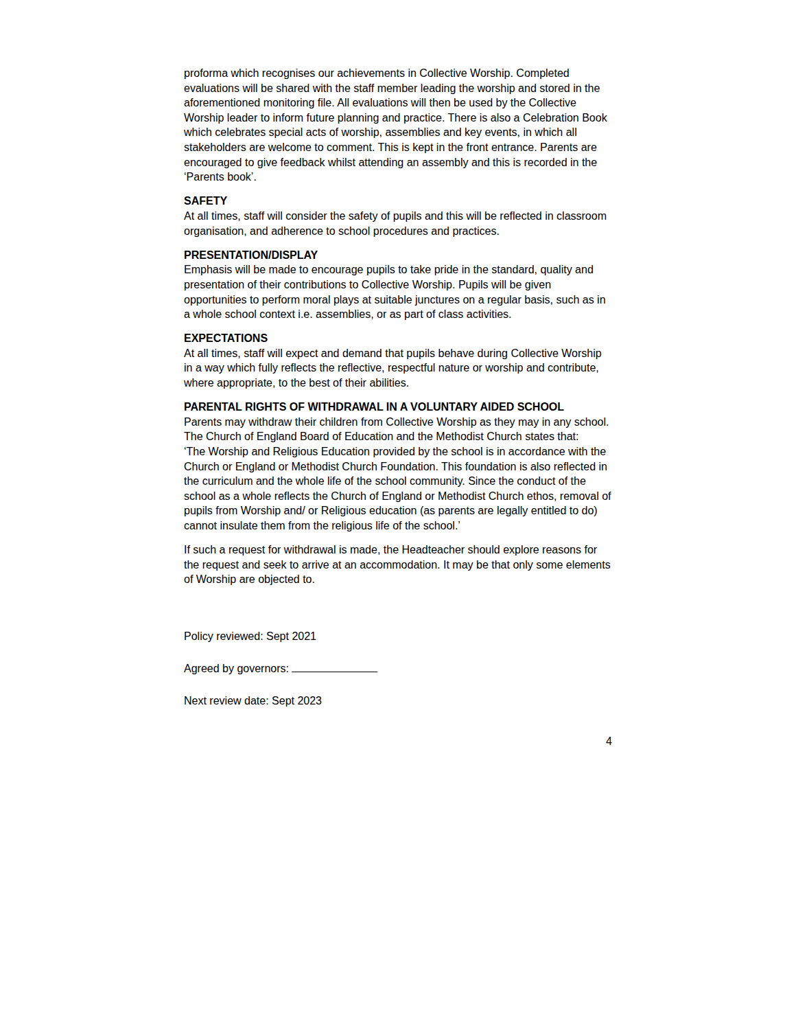proforma which recognises our achievements in Collective Worship. Completed evaluations will be shared with the staff member leading the worship and stored in the aforementioned monitoring file. All evaluations will then be used by the Collective Worship leader to inform future planning and practice. There is also a Celebration Book which celebrates special acts of worship, assemblies and key events, in which all stakeholders are welcome to comment. This is kept in the front entrance. Parents are encouraged to give feedback whilst attending an assembly and this is recorded in the ‘Parents book’.
Safety
At all times, staff will consider the safety of pupils and this will be reflected in classroom organisation, and adherence to school procedures and practices.
Presentation/Display
Emphasis will be made to encourage pupils to take pride in the standard, quality and presentation of their contributions to Collective Worship. Pupils will be given opportunities to perform moral plays at suitable junctures on a regular basis, such as in a whole school context i.e. assemblies, or as part of class activities.
Expectations
At all times, staff will expect and demand that pupils behave during Collective Worship in a way which fully reflects the reflective, respectful nature or worship and contribute, where appropriate, to the best of their abilities.
Parental Rights of Withdrawal in a Voluntary Aided School
Parents may withdraw their children from Collective Worship as they may in any school. The Church of England Board of Education and the Methodist Church states that:
‘The Worship and Religious Education provided by the school is in accordance with the Church or England or Methodist Church Foundation. This foundation is also reflected in the curriculum and the whole life of the school community. Since the conduct of the school as a whole reflects the Church of England or Methodist Church ethos, removal of pupils from Worship and/ or Religious education (as parents are legally entitled to do) cannot insulate them from the religious life of the school.’
If such a request for withdrawal is made, the Headteacher should explore reasons for the request and seek to arrive at an accommodation. It may be that only some elements of Worship are objected to.
Policy reviewed: Sept 2021
Agreed by governors:
Next review date: Sept 2023
4